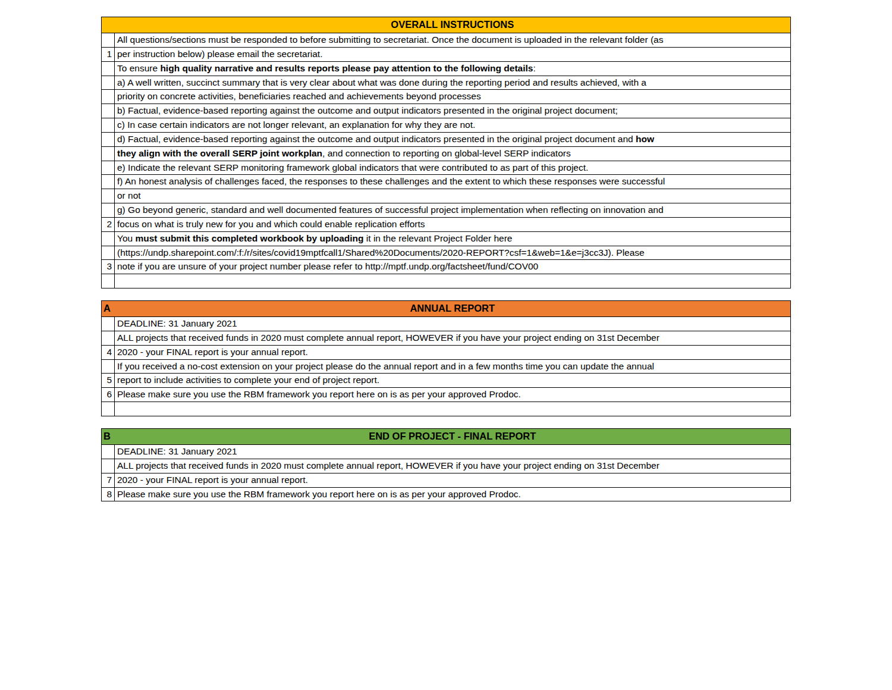| | OVERALL INSTRUCTIONS |
| | All questions/sections must be responded to before submitting to secretariat. Once the document is uploaded in the relevant folder (as |
| 1 | per instruction below) please email the secretariat. |
| | To ensure high quality narrative and results reports please pay attention to the following details : |
| | a) A well written, succinct summary that is very clear about what was done during the reporting period and results achieved, with a |
| | priority on concrete activities, beneficiaries reached and achievements beyond processes |
| | b) Factual, evidence-based reporting against the outcome and output indicators presented in the original project document; |
| | c) In case certain indicators are not longer relevant, an explanation for why they are not. |
| | d) Factual, evidence-based reporting against the outcome and output indicators presented in the original project document and how |
| | they align with the overall SERP joint workplan , and connection to reporting on global-level SERP indicators |
| | e) Indicate the relevant SERP monitoring framework global indicators that were contributed to as part of this project. |
| | f) An honest analysis of challenges faced, the responses to these challenges and the extent to which these responses were successful |
| | or not |
| | g) Go beyond generic, standard and well documented features of successful project implementation when reflecting on innovation and |
| 2 | focus on what is truly new for you and which could enable replication efforts |
| | You must submit this completed workbook by uploading it in the relevant Project Folder here |
| | (https://undp.sharepoint.com/:f:/r/sites/covid19mptfcall1/Shared%20Documents/2020-REPORT?csf=1&web=1&e=j3cc3J). Please |
| 3 | note if you are unsure of your project number please refer to http://mptf.undp.org/factsheet/fund/COV00 |
| A | ANNUAL REPORT |
| | DEADLINE: 31 January 2021 |
| | ALL projects that received funds in 2020 must complete annual report, HOWEVER if you have your project ending on 31st December |
| 4 | 2020 - your FINAL report is your annual report. |
| | If you received a no-cost extension on your project please do the annual report and in a few months time you can update the annual |
| 5 | report to include activities to complete your end of project report. |
| 6 | Please make sure you use the RBM framework you report here on is as per your approved Prodoc. |
| B | END OF PROJECT - FINAL REPORT |
| | DEADLINE: 31 January 2021 |
| | ALL projects that received funds in 2020 must complete annual report, HOWEVER if you have your project ending on 31st December |
| 7 | 2020 - your FINAL report is your annual report. |
| 8 | Please make sure you use the RBM framework you report here on is as per your approved Prodoc. |